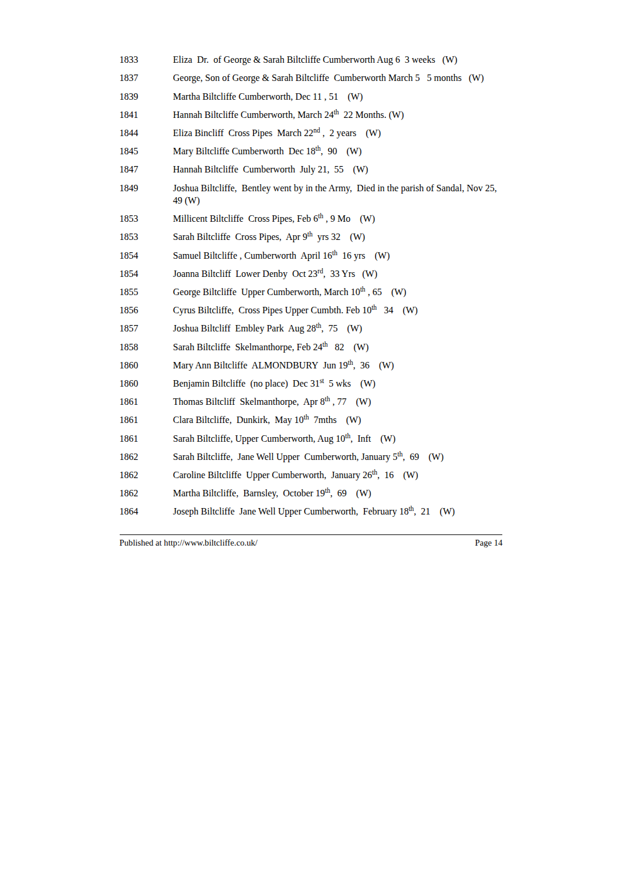| 1833 | Eliza Dr. of George & Sarah Biltcliffe Cumberworth Aug 6 3 weeks (W) |
| 1837 | George, Son of George & Sarah Biltcliffe Cumberworth March 5 5 months (W) |
| 1839 | Martha Biltcliffe Cumberworth, Dec 11 , 51 (W) |
| 1841 | Hannah Biltcliffe Cumberworth, March 24 th 22 Months. (W) |
| 1844 | Eliza Bincliff Cross Pipes March 22 nd , 2 years (W) |
| 1845 | Mary Biltcliffe Cumberworth Dec 18 th , 90 (W) |
| 1847 | Hannah Biltcliffe Cumberworth July 21, 55 (W) |
| 1849 | Joshua Biltcliffe, Bentley went by in the Army, Died in the parish of Sandal, Nov 25, 49 (W) |
| 1853 | Millicent Biltcliffe Cross Pipes, Feb 6 th , 9 Mo (W) |
| 1853 | Sarah Biltcliffe Cross Pipes, Apr 9 th yrs 32 (W) |
| 1854 | Samuel Biltcliffe , Cumberworth April 16 th 16 yrs (W) |
| 1854 | Joanna Biltcliff Lower Denby Oct 23 rd , 33 Yrs (W) |
| 1855 | George Biltcliffe Upper Cumberworth, March 10 th , 65 (W) |
| 1856 | Cyrus Biltcliffe, Cross Pipes Upper Cumbth. Feb 10 th 34 (W) |
| 1857 | Joshua Biltcliff Embley Park Aug 28 th , 75 (W) |
| 1858 | Sarah Biltcliffe Skelmanthorpe, Feb 24 th 82 (W) |
| 1860 | Mary Ann Biltcliffe ALMONDBURY Jun 19 th , 36 (W) |
| 1860 | Benjamin Biltcliffe (no place) Dec 31 st 5 wks (W) |
| 1861 | Thomas Biltcliff Skelmanthorpe, Apr 8 th , 77 (W) |
| 1861 | Clara Biltcliffe, Dunkirk, May 10 th 7mths (W) |
| 1861 | Sarah Biltcliffe, Upper Cumberworth, Aug 10 th , Inft (W) |
| 1862 | Sarah Biltcliffe, Jane Well Upper Cumberworth, January 5 th , 69 (W) |
| 1862 | Caroline Biltcliffe Upper Cumberworth, January 26 th , 16 (W) |
| 1862 | Martha Biltcliffe, Barnsley, October 19 th , 69 (W) |
| 1864 | Joseph Biltcliffe Jane Well Upper Cumberworth, February 18 th , 21 (W) |
Published at http://www.biltcliffe.co.uk/ Page 14